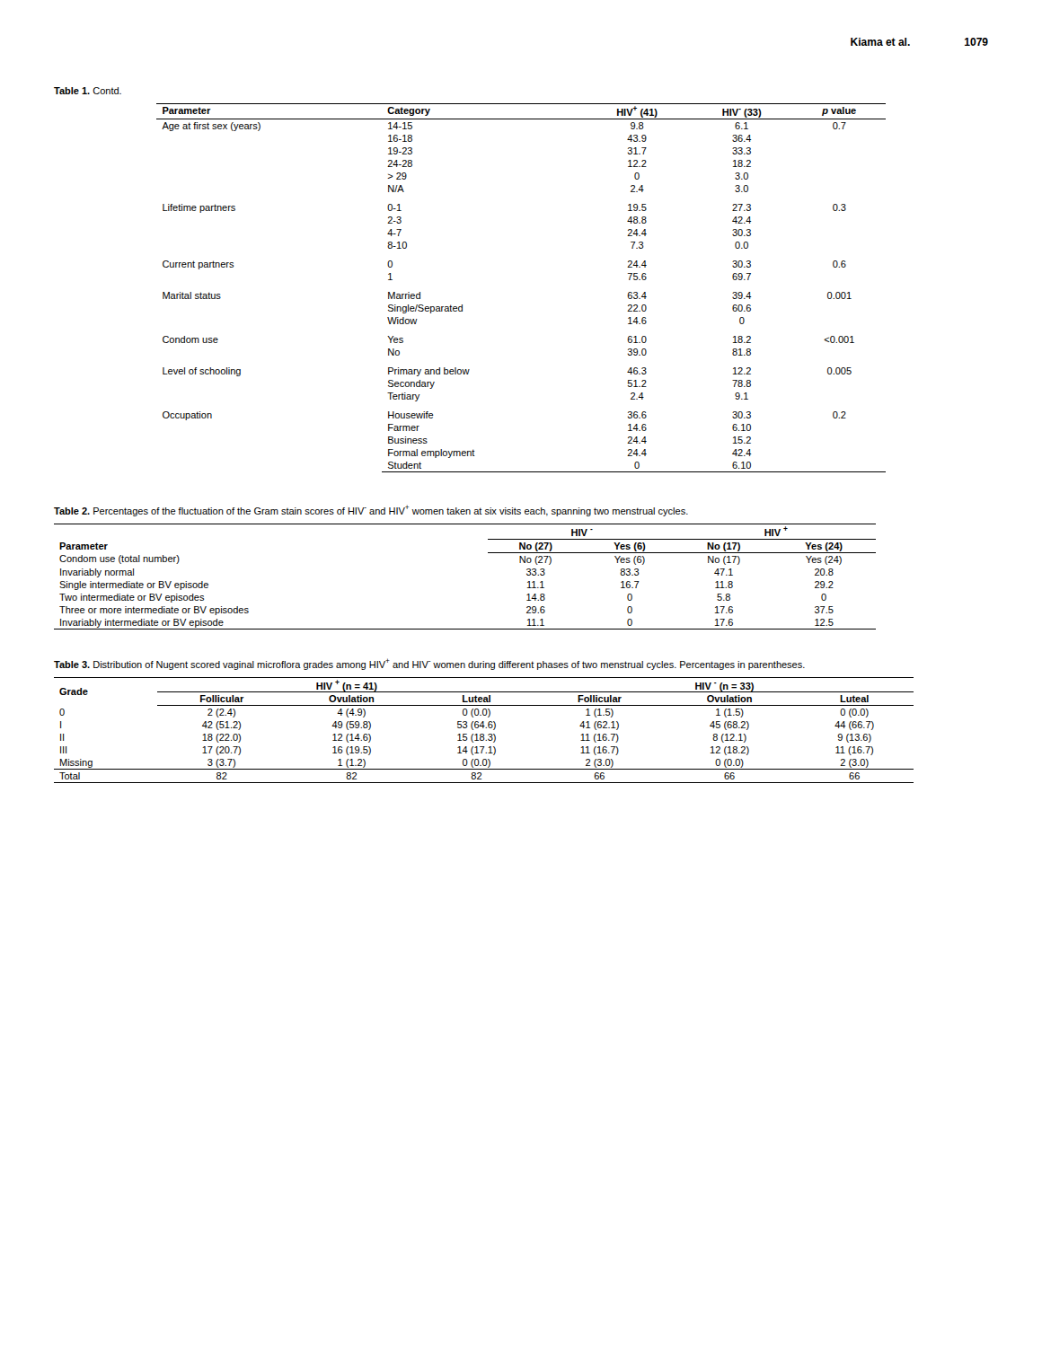Kiama et al. 1079
Table 1. Contd.
| Parameter | Category | HIV + (41) | HIV - (33) | p value |
| --- | --- | --- | --- | --- |
| Age at first sex (years) | 14-15 | 9.8 | 6.1 | 0.7 |
| 16-18 | 43.9 | 36.4 | |
| 19-23 | 31.7 | 33.3 | |
| 24-28 | 12.2 | 18.2 | |
| > 29 | 0 | 3.0 | |
| N/A | 2.4 | 3.0 | |
| Lifetime partners | 0-1 | 19.5 | 27.3 | 0.3 |
| 2-3 | 48.8 | 42.4 | |
| 4-7 | 24.4 | 30.3 | |
| 8-10 | 7.3 | 0.0 | |
| Current partners | 0 | 24.4 | 30.3 | 0.6 |
| 1 | 75.6 | 69.7 | |
| Marital status | Married | 63.4 | 39.4 | 0.001 |
| Single/Separated | 22.0 | 60.6 | |
| Widow | 14.6 | 0 | |
| Condom use | Yes | 61.0 | 18.2 | <0.001 |
| No | 39.0 | 81.8 | |
| Level of schooling | Primary and below | 46.3 | 12.2 | 0.005 |
| Secondary | 51.2 | 78.8 | |
| Tertiary | 2.4 | 9.1 | |
| Occupation | Housewife | 36.6 | 30.3 | 0.2 |
| Farmer | 14.6 | 6.10 | |
| Business | 24.4 | 15.2 | |
| Formal employment | 24.4 | 42.4 | |
| Student | 0 | 6.10 | |
Table 2. Percentages of the fluctuation of the Gram stain scores of HIV - and HIV + women taken at six visits each, spanning two menstrual cycles.
| Parameter | HIV - | HIV + |
| --- | --- | --- |
| No (27) | Yes (6) | No (17) | Yes (24) |
| Condom use (total number) | No (27) | Yes (6) | No (17) | Yes (24) |
| Invariably normal | 33.3 | 83.3 | 47.1 | 20.8 |
| Single intermediate or BV episode | 11.1 | 16.7 | 11.8 | 29.2 |
| Two intermediate or BV episodes | 14.8 | 0 | 5.8 | 0 |
| Three or more intermediate or BV episodes | 29.6 | 0 | 17.6 | 37.5 |
| Invariably intermediate or BV episode | 11.1 | 0 | 17.6 | 12.5 |
Table 3. Distribution of Nugent scored vaginal microflora grades among HIV + and HIV - women during different phases of two menstrual cycles. Percentages in parentheses.
| Grade | HIV + (n = 41) | HIV - (n = 33) |
| --- | --- | --- |
| Follicular | Ovulation | Luteal | Follicular | Ovulation | Luteal |
| 0 | 2 (2.4) | 4 (4.9) | 0 (0.0) | 1 (1.5) | 1 (1.5) | 0 (0.0) |
| I | 42 (51.2) | 49 (59.8) | 53 (64.6) | 41 (62.1) | 45 (68.2) | 44 (66.7) |
| II | 18 (22.0) | 12 (14.6) | 15 (18.3) | 11 (16.7) | 8 (12.1) | 9 (13.6) |
| III | 17 (20.7) | 16 (19.5) | 14 (17.1) | 11 (16.7) | 12 (18.2) | 11 (16.7) |
| Missing | 3 (3.7) | 1 (1.2) | 0 (0.0) | 2 (3.0) | 0 (0.0) | 2 (3.0) |
| Total | 82 | 82 | 82 | 66 | 66 | 66 |